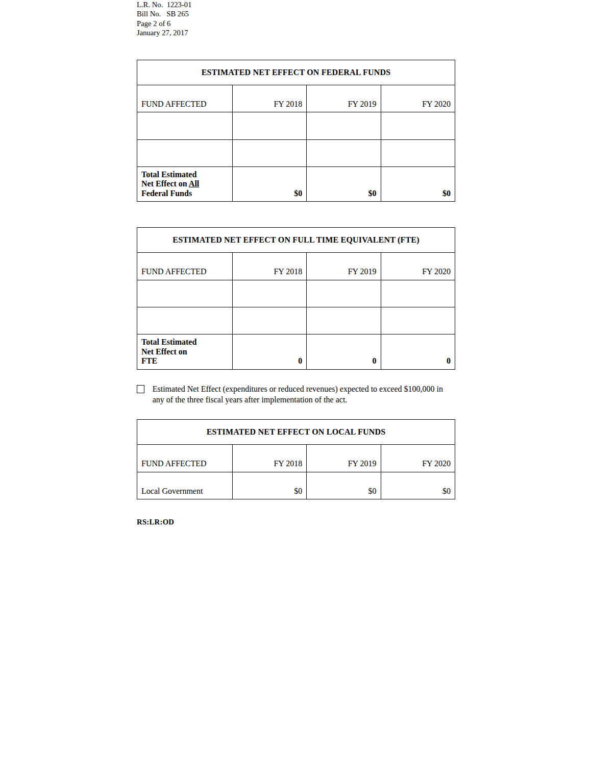L.R. No. 1223-01
Bill No. SB 265
Page 2 of 6
January 27, 2017
| ESTIMATED NET EFFECT ON FEDERAL FUNDS |
| --- |
| FUND AFFECTED | FY 2018 | FY 2019 | FY 2020 |
| Total Estimated Net Effect on All Federal Funds | $0 | $0 | $0 |
| ESTIMATED NET EFFECT ON FULL TIME EQUIVALENT (FTE) |
| --- |
| FUND AFFECTED | FY 2018 | FY 2019 | FY 2020 |
| Total Estimated Net Effect on FTE | 0 | 0 | 0 |
Estimated Net Effect (expenditures or reduced revenues) expected to exceed $100,000 in any of the three fiscal years after implementation of the act.
| ESTIMATED NET EFFECT ON LOCAL FUNDS |
| --- |
| FUND AFFECTED | FY 2018 | FY 2019 | FY 2020 |
| Local Government | $0 | $0 | $0 |
RS:LR:OD